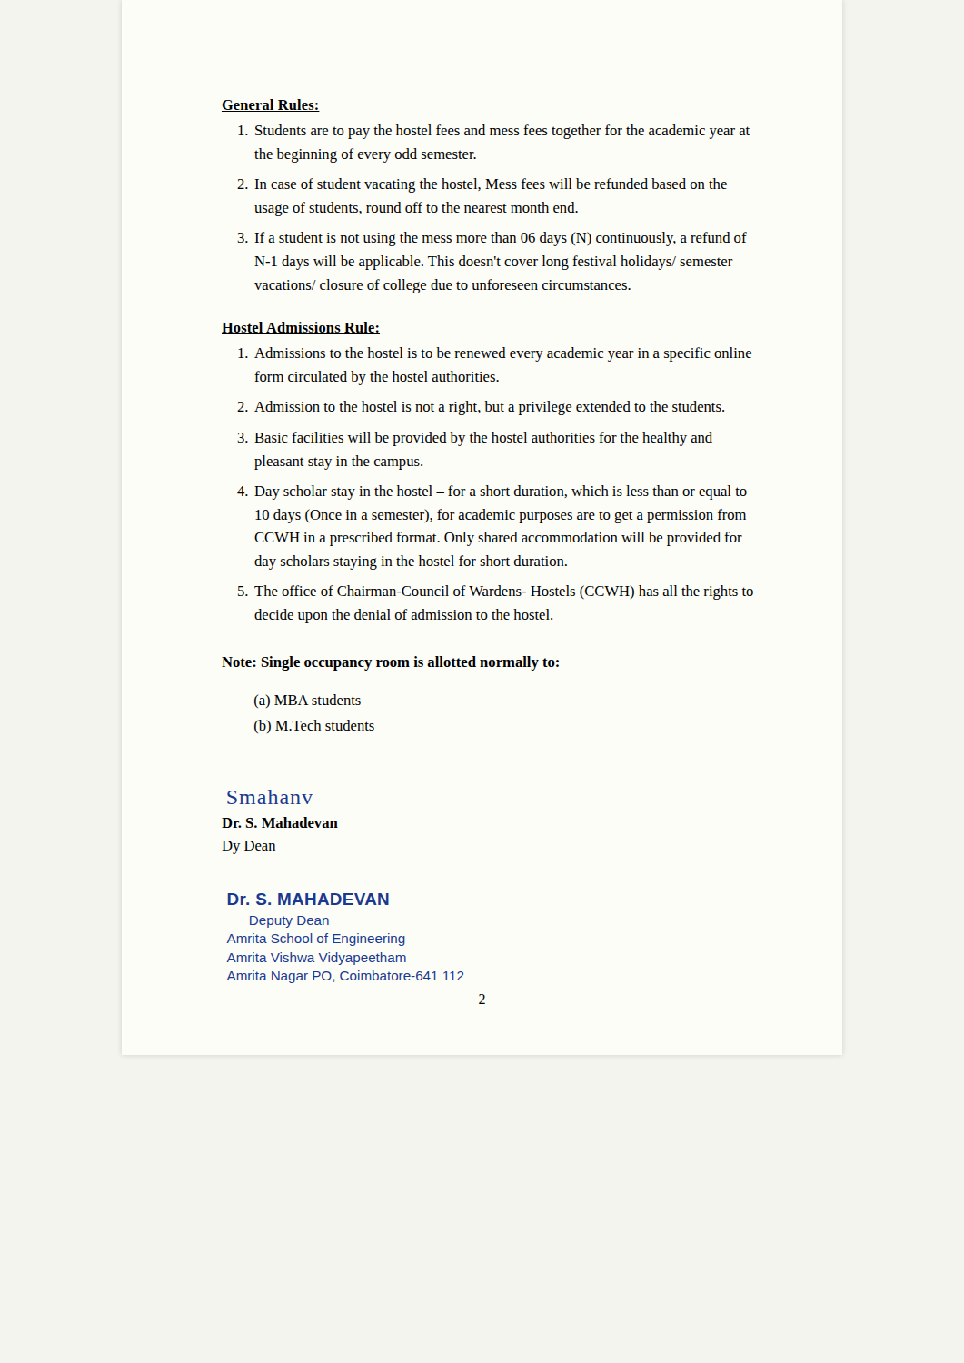General Rules:
Students are to pay the hostel fees and mess fees together for the academic year at the beginning of every odd semester.
In case of student vacating the hostel, Mess fees will be refunded based on the usage of students, round off to the nearest month end.
If a student is not using the mess more than 06 days (N) continuously, a refund of N-1 days will be applicable. This doesn't cover long festival holidays/ semester vacations/ closure of college due to unforeseen circumstances.
Hostel Admissions Rule:
Admissions to the hostel is to be renewed every academic year in a specific online form circulated by the hostel authorities.
Admission to the hostel is not a right, but a privilege extended to the students.
Basic facilities will be provided by the hostel authorities for the healthy and pleasant stay in the campus.
Day scholar stay in the hostel – for a short duration, which is less than or equal to 10 days (Once in a semester), for academic purposes are to get a permission from CCWH in a prescribed format. Only shared accommodation will be provided for day scholars staying in the hostel for short duration.
The office of Chairman-Council of Wardens- Hostels (CCWH) has all the rights to decide upon the denial of admission to the hostel.
Note: Single occupancy room is allotted normally to:
(a) MBA students
(b) M.Tech students
Smahanv
Dr. S. Mahadevan
Dy Dean
Dr. S. MAHADEVAN
Deputy Dean
Amrita School of Engineering
Amrita Vishwa Vidyapeetham
Amrita Nagar PO, Coimbatore-641 112
2